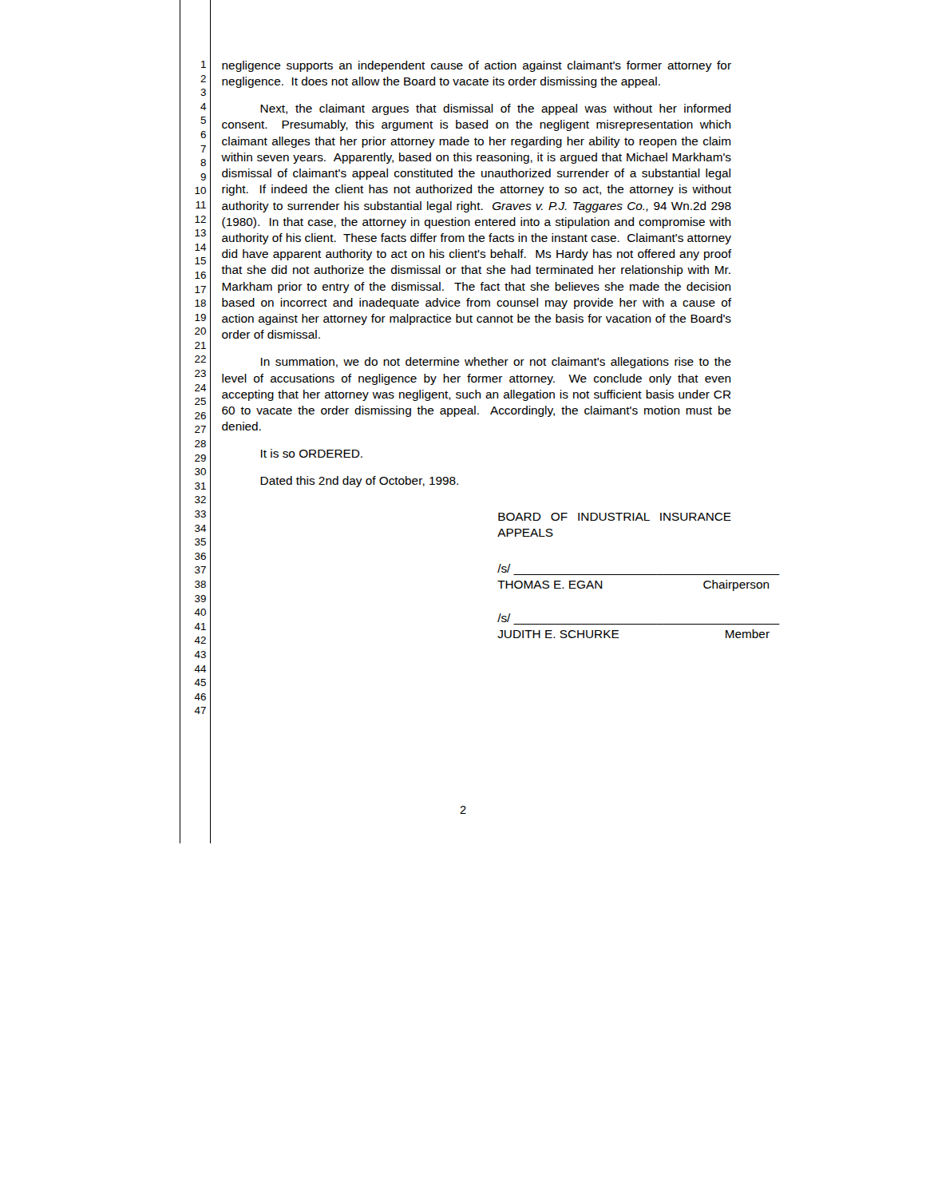1
2
3
4
5
6
7
8
9
10
11
12
13
14
15
16
17
18
19
20
21
22
23
24
25
26
27
28
29
30
31
32
33
34
35
36
37
38
39
40
41
42
43
44
45
46
47
negligence supports an independent cause of action against claimant's former attorney for negligence. It does not allow the Board to vacate its order dismissing the appeal.
Next, the claimant argues that dismissal of the appeal was without her informed consent. Presumably, this argument is based on the negligent misrepresentation which claimant alleges that her prior attorney made to her regarding her ability to reopen the claim within seven years. Apparently, based on this reasoning, it is argued that Michael Markham's dismissal of claimant's appeal constituted the unauthorized surrender of a substantial legal right. If indeed the client has not authorized the attorney to so act, the attorney is without authority to surrender his substantial legal right. Graves v. P.J. Taggares Co., 94 Wn.2d 298 (1980). In that case, the attorney in question entered into a stipulation and compromise with authority of his client. These facts differ from the facts in the instant case. Claimant's attorney did have apparent authority to act on his client's behalf. Ms Hardy has not offered any proof that she did not authorize the dismissal or that she had terminated her relationship with Mr. Markham prior to entry of the dismissal. The fact that she believes she made the decision based on incorrect and inadequate advice from counsel may provide her with a cause of action against her attorney for malpractice but cannot be the basis for vacation of the Board's order of dismissal.
In summation, we do not determine whether or not claimant's allegations rise to the level of accusations of negligence by her former attorney. We conclude only that even accepting that her attorney was negligent, such an allegation is not sufficient basis under CR 60 to vacate the order dismissing the appeal. Accordingly, the claimant's motion must be denied.
It is so ORDERED.
Dated this 2nd day of October, 1998.
BOARD OF INDUSTRIAL INSURANCE APPEALS
/s/ _______________________________________
THOMAS E. EGAN Chairperson
/s/ _______________________________________
JUDITH E. SCHURKE Member
2